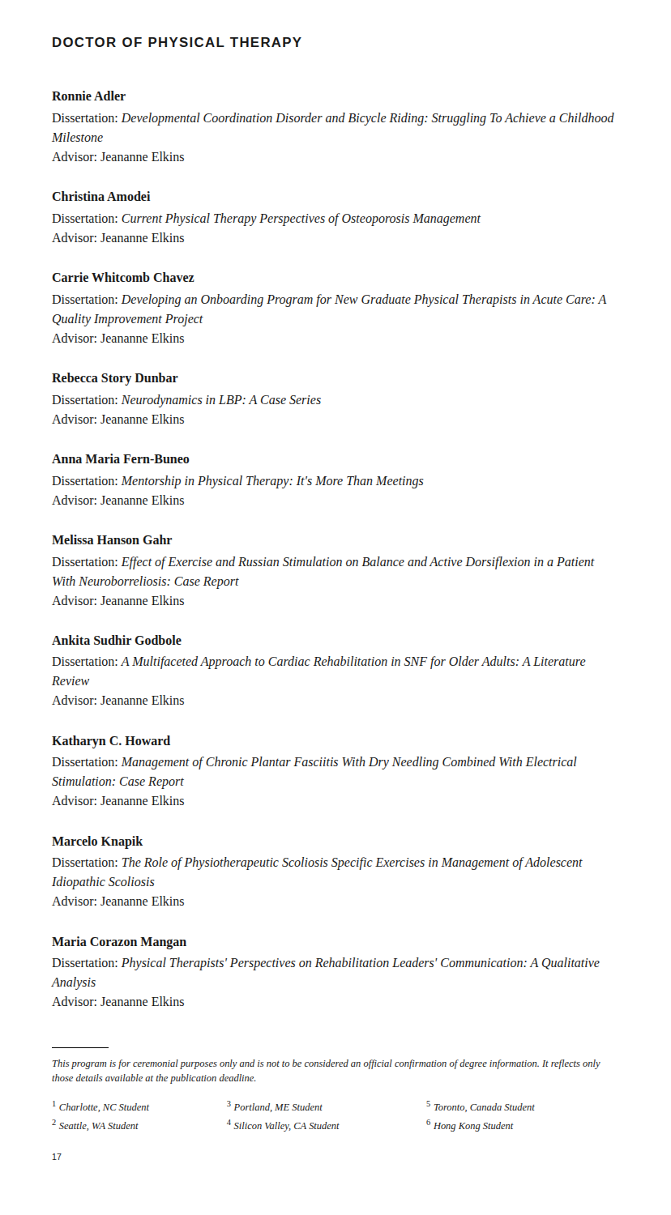Doctor of Physical Therapy
Ronnie Adler
Dissertation: Developmental Coordination Disorder and Bicycle Riding: Struggling To Achieve a Childhood Milestone
Advisor: Jeananne Elkins
Christina Amodei
Dissertation: Current Physical Therapy Perspectives of Osteoporosis Management
Advisor: Jeananne Elkins
Carrie Whitcomb Chavez
Dissertation: Developing an Onboarding Program for New Graduate Physical Therapists in Acute Care: A Quality Improvement Project
Advisor: Jeananne Elkins
Rebecca Story Dunbar
Dissertation: Neurodynamics in LBP: A Case Series
Advisor: Jeananne Elkins
Anna Maria Fern-Buneo
Dissertation: Mentorship in Physical Therapy: It's More Than Meetings
Advisor: Jeananne Elkins
Melissa Hanson Gahr
Dissertation: Effect of Exercise and Russian Stimulation on Balance and Active Dorsiflexion in a Patient With Neuroborreliosis: Case Report
Advisor: Jeananne Elkins
Ankita Sudhir Godbole
Dissertation: A Multifaceted Approach to Cardiac Rehabilitation in SNF for Older Adults: A Literature Review
Advisor: Jeananne Elkins
Katharyn C. Howard
Dissertation: Management of Chronic Plantar Fasciitis With Dry Needling Combined With Electrical Stimulation: Case Report
Advisor: Jeananne Elkins
Marcelo Knapik
Dissertation: The Role of Physiotherapeutic Scoliosis Specific Exercises in Management of Adolescent Idiopathic Scoliosis
Advisor: Jeananne Elkins
Maria Corazon Mangan
Dissertation: Physical Therapists' Perspectives on Rehabilitation Leaders' Communication: A Qualitative Analysis
Advisor: Jeananne Elkins
This program is for ceremonial purposes only and is not to be considered an official confirmation of degree information. It reflects only those details available at the publication deadline.
| 1 Charlotte, NC Student | 3 Portland, ME Student | 5 Toronto, Canada Student |
| 2 Seattle, WA Student | 4 Silicon Valley, CA Student | 6 Hong Kong Student |
17